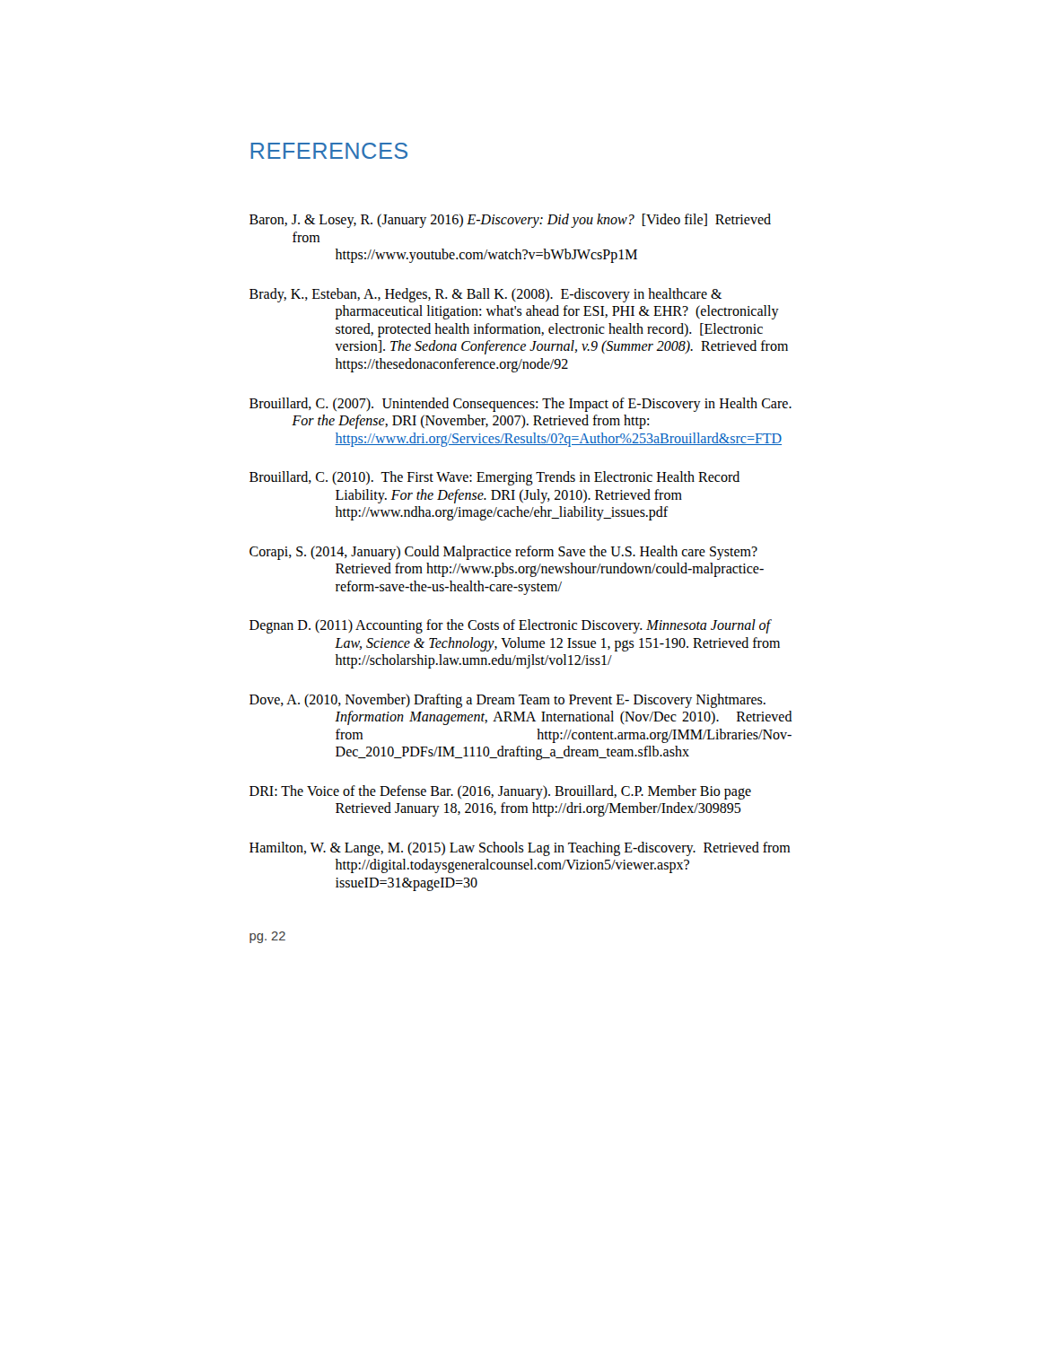REFERENCES
Baron, J. & Losey, R. (January 2016) E-Discovery: Did you know? [Video file] Retrieved from https://www.youtube.com/watch?v=bWbJWcsPp1M
Brady, K., Esteban, A., Hedges, R. & Ball K. (2008). E-discovery in healthcare & pharmaceutical litigation: what's ahead for ESI, PHI & EHR? (electronically stored, protected health information, electronic health record). [Electronic version]. The Sedona Conference Journal, v.9 (Summer 2008). Retrieved from https://thesedonaconference.org/node/92
Brouillard, C. (2007). Unintended Consequences: The Impact of E-Discovery in Health Care. For the Defense, DRI (November, 2007). Retrieved from http: https://www.dri.org/Services/Results/0?q=Author%253aBrouillard&src=FTD
Brouillard, C. (2010). The First Wave: Emerging Trends in Electronic Health Record Liability. For the Defense. DRI (July, 2010). Retrieved from http://www.ndha.org/image/cache/ehr_liability_issues.pdf
Corapi, S. (2014, January) Could Malpractice reform Save the U.S. Health care System? Retrieved from http://www.pbs.org/newshour/rundown/could-malpractice-reform-save-the-us-health-care-system/
Degnan D. (2011) Accounting for the Costs of Electronic Discovery. Minnesota Journal of Law, Science & Technology, Volume 12 Issue 1, pgs 151-190. Retrieved from http://scholarship.law.umn.edu/mjlst/vol12/iss1/
Dove, A. (2010, November) Drafting a Dream Team to Prevent E- Discovery Nightmares. Information Management, ARMA International (Nov/Dec 2010). Retrieved from http://content.arma.org/IMM/Libraries/Nov-Dec_2010_PDFs/IM_1110_drafting_a_dream_team.sflb.ashx
DRI: The Voice of the Defense Bar. (2016, January). Brouillard, C.P. Member Bio page Retrieved January 18, 2016, from http://dri.org/Member/Index/309895
Hamilton, W. & Lange, M. (2015) Law Schools Lag in Teaching E-discovery. Retrieved from http://digital.todaysgeneralcounsel.com/Vizion5/viewer.aspx?issueID=31&pageID=30
pg. 22